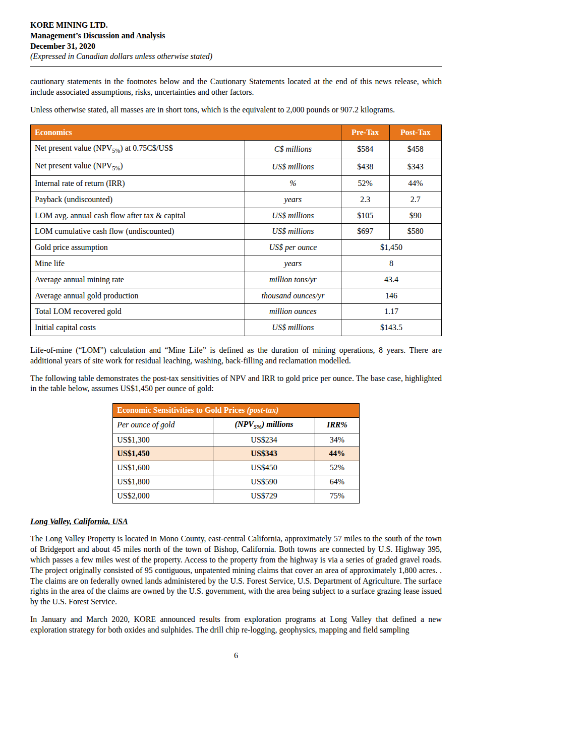KORE MINING LTD.
Management’s Discussion and Analysis
December 31, 2020
(Expressed in Canadian dollars unless otherwise stated)
cautionary statements in the footnotes below and the Cautionary Statements located at the end of this news release, which include associated assumptions, risks, uncertainties and other factors.
Unless otherwise stated, all masses are in short tons, which is the equivalent to 2,000 pounds or 907.2 kilograms.
| Economics | Pre-Tax | Post-Tax |
| --- | --- | --- |
| Net present value (NPV 5% ) at 0.75C$/US$ | C$ millions | $584 | $458 |
| Net present value (NPV 5% ) | US$ millions | $438 | $343 |
| Internal rate of return (IRR) | % | 52% | 44% |
| Payback (undiscounted) | years | 2.3 | 2.7 |
| LOM avg. annual cash flow after tax & capital | US$ millions | $105 | $90 |
| LOM cumulative cash flow (undiscounted) | US$ millions | $697 | $580 |
| Gold price assumption | US$ per ounce | $1,450 |
| Mine life | years | 8 |
| Average annual mining rate | million tons/yr | 43.4 |
| Average annual gold production | thousand ounces/yr | 146 |
| Total LOM recovered gold | million ounces | 1.17 |
| Initial capital costs | US$ millions | $143.5 |
Life-of-mine (“LOM”) calculation and “Mine Life” is defined as the duration of mining operations, 8 years. There are additional years of site work for residual leaching, washing, back-filling and reclamation modelled.
The following table demonstrates the post-tax sensitivities of NPV and IRR to gold price per ounce. The base case, highlighted in the table below, assumes US$1,450 per ounce of gold:
| Economic Sensitivities to Gold Prices (post-tax) |
| --- |
| Per ounce of gold | (NPV 5% ) millions | IRR% |
| US$1,300 | US$234 | 34% |
| US$1,450 | US$343 | 44% |
| US$1,600 | US$450 | 52% |
| US$1,800 | US$590 | 64% |
| US$2,000 | US$729 | 75% |
Long Valley, California, USA
The Long Valley Property is located in Mono County, east-central California, approximately 57 miles to the south of the town of Bridgeport and about 45 miles north of the town of Bishop, California. Both towns are connected by U.S. Highway 395, which passes a few miles west of the property. Access to the property from the highway is via a series of graded gravel roads. The project originally consisted of 95 contiguous, unpatented mining claims that cover an area of approximately 1,800 acres. . The claims are on federally owned lands administered by the U.S. Forest Service, U.S. Department of Agriculture. The surface rights in the area of the claims are owned by the U.S. government, with the area being subject to a surface grazing lease issued by the U.S. Forest Service.
In January and March 2020, KORE announced results from exploration programs at Long Valley that defined a new exploration strategy for both oxides and sulphides. The drill chip re-logging, geophysics, mapping and field sampling
6